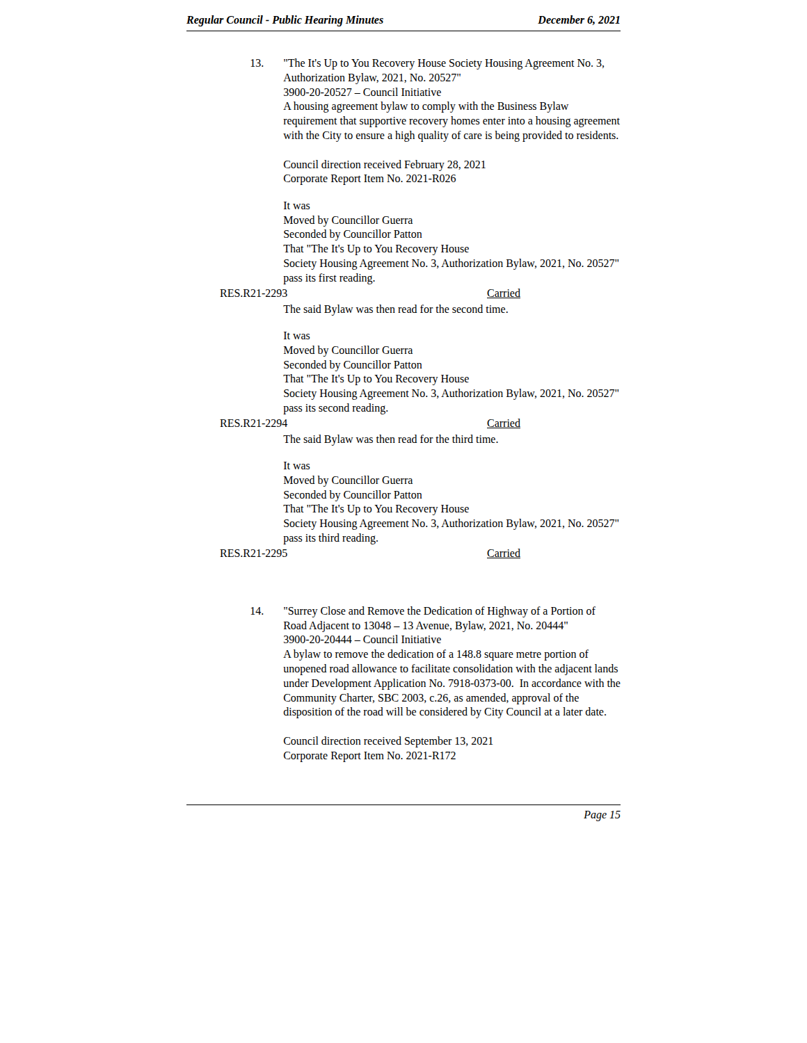Regular Council - Public Hearing Minutes
December 6, 2021
13.
"The It's Up to You Recovery House Society Housing Agreement No. 3,
Authorization Bylaw, 2021, No. 20527"
3900-20-20527 – Council Initiative
A housing agreement bylaw to comply with the Business Bylaw requirement that supportive recovery homes enter into a housing agreement with the City to ensure a high quality of care is being provided to residents.
Council direction received February 28, 2021
Corporate Report Item No. 2021-R026
It was
Moved by Councillor Guerra
Seconded by Councillor Patton
That "The It's Up to You Recovery House
Society Housing Agreement No. 3, Authorization Bylaw, 2021, No. 20527" pass its first reading.
RES.R21-2293 Carried
The said Bylaw was then read for the second time.
It was
Moved by Councillor Guerra
Seconded by Councillor Patton
That "The It's Up to You Recovery House
Society Housing Agreement No. 3, Authorization Bylaw, 2021, No. 20527" pass its second reading.
RES.R21-2294 Carried
The said Bylaw was then read for the third time.
It was
Moved by Councillor Guerra
Seconded by Councillor Patton
That "The It's Up to You Recovery House
Society Housing Agreement No. 3, Authorization Bylaw, 2021, No. 20527" pass its third reading.
RES.R21-2295 Carried
14.
"Surrey Close and Remove the Dedication of Highway of a Portion of Road Adjacent to 13048 – 13 Avenue, Bylaw, 2021, No. 20444"
3900-20-20444 – Council Initiative
A bylaw to remove the dedication of a 148.8 square metre portion of unopened road allowance to facilitate consolidation with the adjacent lands under Development Application No. 7918-0373-00. In accordance with the Community Charter, SBC 2003, c.26, as amended, approval of the disposition of the road will be considered by City Council at a later date.
Council direction received September 13, 2021
Corporate Report Item No. 2021-R172
Page 15